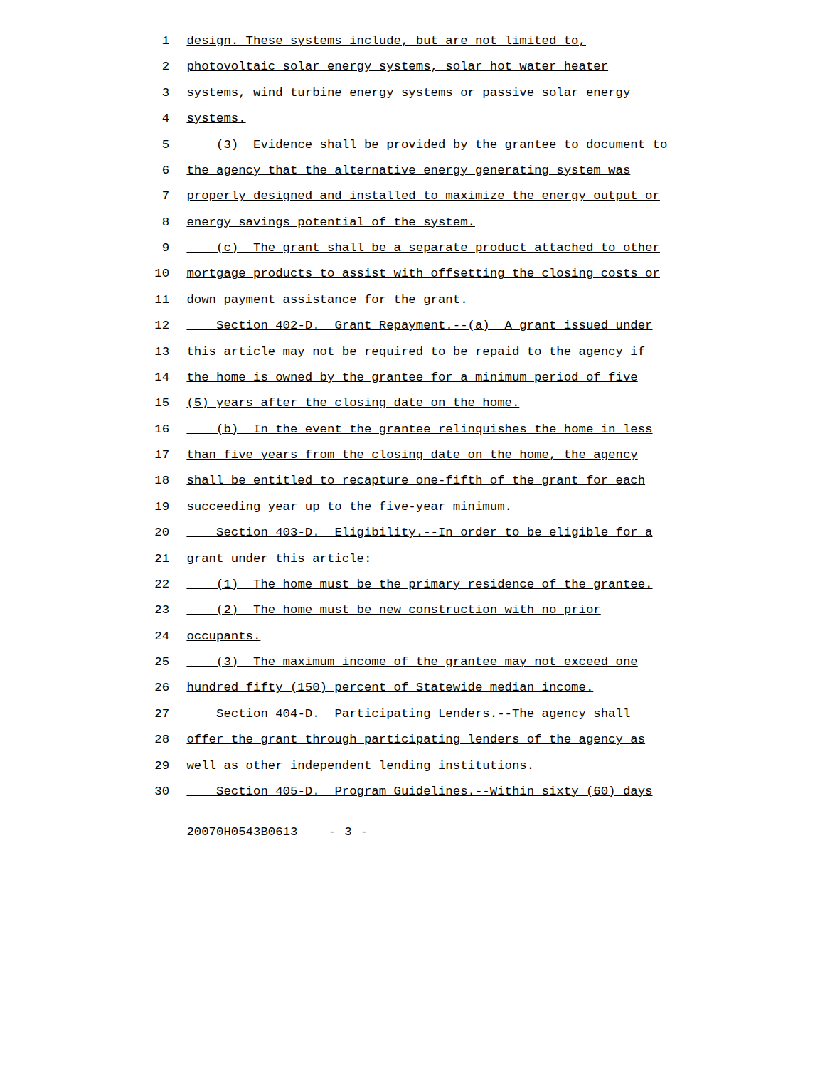design. These systems include, but are not limited to,
photovoltaic solar energy systems, solar hot water heater
systems, wind turbine energy systems or passive solar energy
systems.
(3) Evidence shall be provided by the grantee to document to
the agency that the alternative energy generating system was
properly designed and installed to maximize the energy output or
energy savings potential of the system.
(c) The grant shall be a separate product attached to other
mortgage products to assist with offsetting the closing costs or
down payment assistance for the grant.
Section 402-D. Grant Repayment.--(a) A grant issued under
this article may not be required to be repaid to the agency if
the home is owned by the grantee for a minimum period of five
(5) years after the closing date on the home.
(b) In the event the grantee relinquishes the home in less
than five years from the closing date on the home, the agency
shall be entitled to recapture one-fifth of the grant for each
succeeding year up to the five-year minimum.
Section 403-D. Eligibility.--In order to be eligible for a
grant under this article:
(1) The home must be the primary residence of the grantee.
(2) The home must be new construction with no prior
occupants.
(3) The maximum income of the grantee may not exceed one
hundred fifty (150) percent of Statewide median income.
Section 404-D. Participating Lenders.--The agency shall
offer the grant through participating lenders of the agency as
well as other independent lending institutions.
Section 405-D. Program Guidelines.--Within sixty (60) days
20070H0543B0613 - 3 -